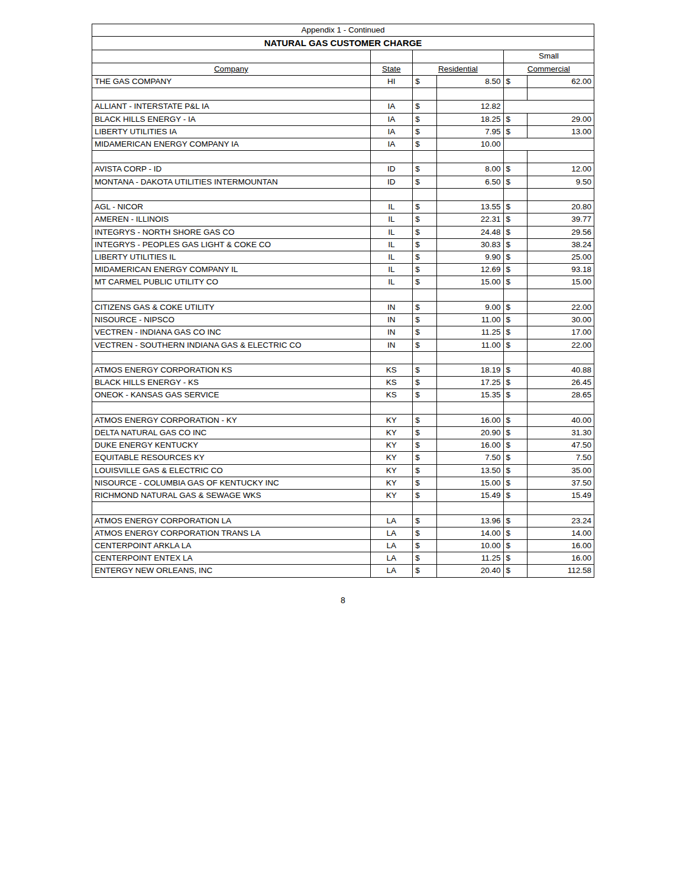| Appendix 1 - Continued |
| NATURAL GAS CUSTOMER CHARGE |
| | | | Small |
| Company | State | Residential | Commercial |
| THE GAS COMPANY | HI | $ | 8.50 | $ | 62.00 |
| ALLIANT - INTERSTATE P&L IA | IA | $ | 12.82 | |
| BLACK HILLS ENERGY - IA | IA | $ | 18.25 | $ | 29.00 |
| LIBERTY UTILITIES IA | IA | $ | 7.95 | $ | 13.00 |
| MIDAMERICAN ENERGY COMPANY IA | IA | $ | 10.00 | |
| AVISTA CORP - ID | ID | $ | 8.00 | $ | 12.00 |
| MONTANA - DAKOTA UTILITIES INTERMOUNTAN | ID | $ | 6.50 | $ | 9.50 |
| AGL - NICOR | IL | $ | 13.55 | $ | 20.80 |
| AMEREN - ILLINOIS | IL | $ | 22.31 | $ | 39.77 |
| INTEGRYS - NORTH SHORE GAS CO | IL | $ | 24.48 | $ | 29.56 |
| INTEGRYS - PEOPLES GAS LIGHT & COKE CO | IL | $ | 30.83 | $ | 38.24 |
| LIBERTY UTILITIES IL | IL | $ | 9.90 | $ | 25.00 |
| MIDAMERICAN ENERGY COMPANY IL | IL | $ | 12.69 | $ | 93.18 |
| MT CARMEL PUBLIC UTILITY CO | IL | $ | 15.00 | $ | 15.00 |
| CITIZENS GAS & COKE UTILITY | IN | $ | 9.00 | $ | 22.00 |
| NISOURCE - NIPSCO | IN | $ | 11.00 | $ | 30.00 |
| VECTREN - INDIANA GAS CO INC | IN | $ | 11.25 | $ | 17.00 |
| VECTREN - SOUTHERN INDIANA GAS & ELECTRIC CO | IN | $ | 11.00 | $ | 22.00 |
| ATMOS ENERGY CORPORATION KS | KS | $ | 18.19 | $ | 40.88 |
| BLACK HILLS ENERGY - KS | KS | $ | 17.25 | $ | 26.45 |
| ONEOK - KANSAS GAS SERVICE | KS | $ | 15.35 | $ | 28.65 |
| ATMOS ENERGY CORPORATION - KY | KY | $ | 16.00 | $ | 40.00 |
| DELTA NATURAL GAS CO INC | KY | $ | 20.90 | $ | 31.30 |
| DUKE ENERGY KENTUCKY | KY | $ | 16.00 | $ | 47.50 |
| EQUITABLE RESOURCES KY | KY | $ | 7.50 | $ | 7.50 |
| LOUISVILLE GAS & ELECTRIC CO | KY | $ | 13.50 | $ | 35.00 |
| NISOURCE - COLUMBIA GAS OF KENTUCKY INC | KY | $ | 15.00 | $ | 37.50 |
| RICHMOND NATURAL GAS & SEWAGE WKS | KY | $ | 15.49 | $ | 15.49 |
| ATMOS ENERGY CORPORATION LA | LA | $ | 13.96 | $ | 23.24 |
| ATMOS ENERGY CORPORATION TRANS LA | LA | $ | 14.00 | $ | 14.00 |
| CENTERPOINT ARKLA LA | LA | $ | 10.00 | $ | 16.00 |
| CENTERPOINT ENTEX LA | LA | $ | 11.25 | $ | 16.00 |
| ENTERGY NEW ORLEANS, INC | LA | $ | 20.40 | $ | 112.58 |
8